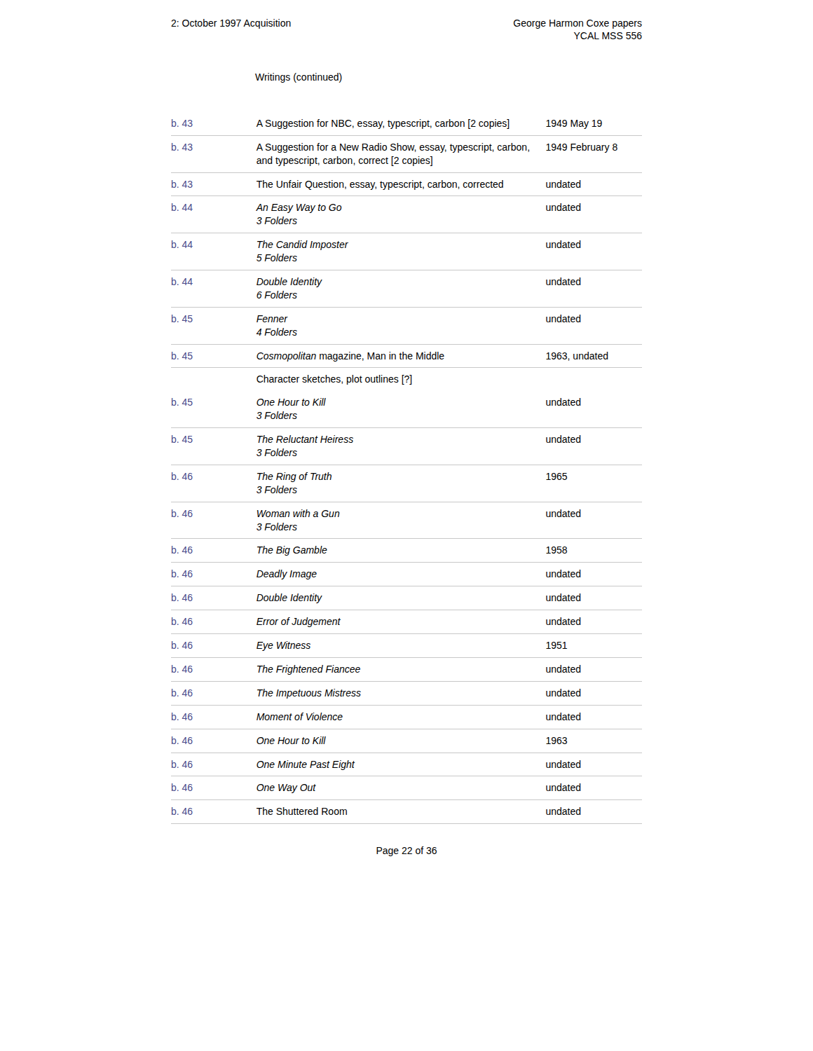2: October 1997 Acquisition
George Harmon Coxe papers
YCAL MSS 556
Writings (continued)
| b. 43 | A Suggestion for NBC, essay, typescript, carbon [2 copies] | 1949 May 19 |
| b. 43 | A Suggestion for a New Radio Show, essay, typescript, carbon, and typescript, carbon, correct [2 copies] | 1949 February 8 |
| b. 43 | The Unfair Question, essay, typescript, carbon, corrected | undated |
| b. 44 | An Easy Way to Go 3 Folders | undated |
| b. 44 | The Candid Imposter 5 Folders | undated |
| b. 44 | Double Identity 6 Folders | undated |
| b. 45 | Fenner 4 Folders | undated |
| b. 45 | Cosmopolitan magazine, Man in the Middle | 1963, undated |
| | Character sketches, plot outlines [?] | |
| b. 45 | One Hour to Kill 3 Folders | undated |
| b. 45 | The Reluctant Heiress 3 Folders | undated |
| b. 46 | The Ring of Truth 3 Folders | 1965 |
| b. 46 | Woman with a Gun 3 Folders | undated |
| b. 46 | The Big Gamble | 1958 |
| b. 46 | Deadly Image | undated |
| b. 46 | Double Identity | undated |
| b. 46 | Error of Judgement | undated |
| b. 46 | Eye Witness | 1951 |
| b. 46 | The Frightened Fiancee | undated |
| b. 46 | The Impetuous Mistress | undated |
| b. 46 | Moment of Violence | undated |
| b. 46 | One Hour to Kill | 1963 |
| b. 46 | One Minute Past Eight | undated |
| b. 46 | One Way Out | undated |
| b. 46 | The Shuttered Room | undated |
Page 22 of 36